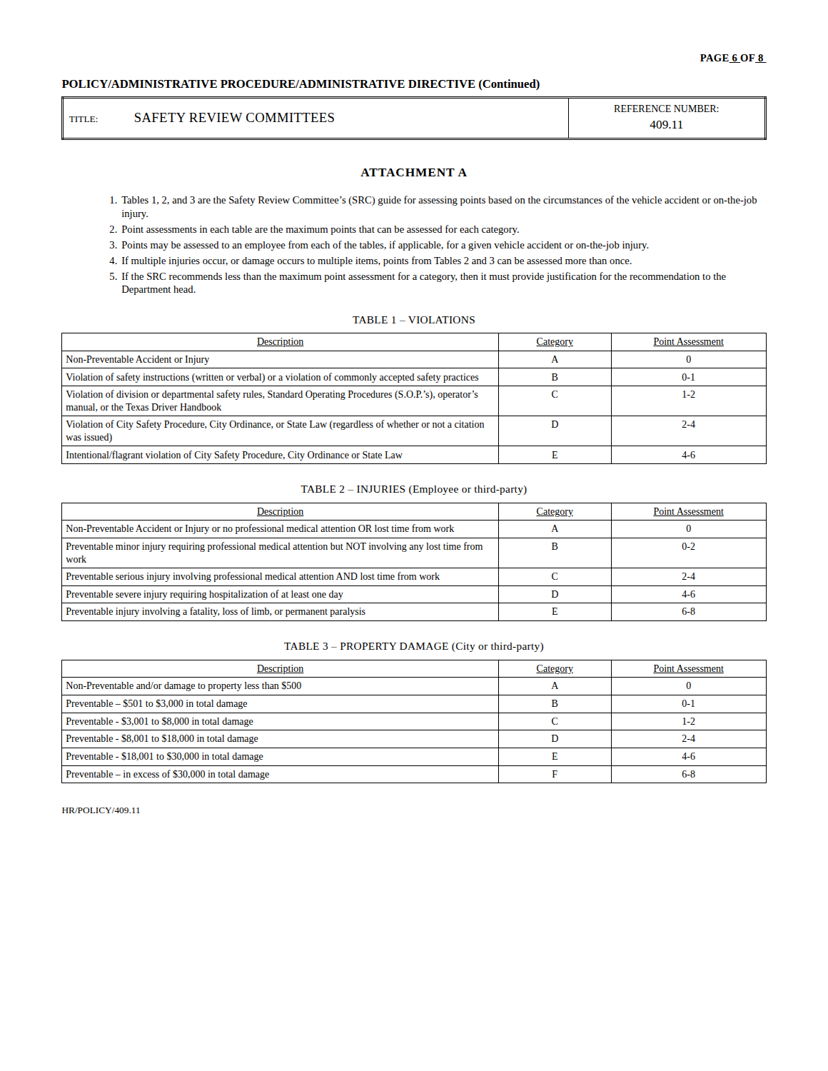PAGE 6 OF 8
POLICY/ADMINISTRATIVE PROCEDURE/ADMINISTRATIVE DIRECTIVE (Continued)
| TITLE: SAFETY REVIEW COMMITTEES | REFERENCE NUMBER: 409.11 |
ATTACHMENT A
Tables 1, 2, and 3 are the Safety Review Committee’s (SRC) guide for assessing points based on the circumstances of the vehicle accident or on-the-job injury.
Point assessments in each table are the maximum points that can be assessed for each category.
Points may be assessed to an employee from each of the tables, if applicable, for a given vehicle accident or on-the-job injury.
If multiple injuries occur, or damage occurs to multiple items, points from Tables 2 and 3 can be assessed more than once.
If the SRC recommends less than the maximum point assessment for a category, then it must provide justification for the recommendation to the Department head.
TABLE 1 – VIOLATIONS
| Description | Category | Point Assessment |
| --- | --- | --- |
| Non-Preventable Accident or Injury | A | 0 |
| Violation of safety instructions (written or verbal) or a violation of commonly accepted safety practices | B | 0-1 |
| Violation of division or departmental safety rules, Standard Operating Procedures (S.O.P.’s), operator’s manual, or the Texas Driver Handbook | C | 1-2 |
| Violation of City Safety Procedure, City Ordinance, or State Law (regardless of whether or not a citation was issued) | D | 2-4 |
| Intentional/flagrant violation of City Safety Procedure, City Ordinance or State Law | E | 4-6 |
TABLE 2 – INJURIES (Employee or third-party)
| Description | Category | Point Assessment |
| --- | --- | --- |
| Non-Preventable Accident or Injury or no professional medical attention OR lost time from work | A | 0 |
| Preventable minor injury requiring professional medical attention but NOT involving any lost time from work | B | 0-2 |
| Preventable serious injury involving professional medical attention AND lost time from work | C | 2-4 |
| Preventable severe injury requiring hospitalization of at least one day | D | 4-6 |
| Preventable injury involving a fatality, loss of limb, or permanent paralysis | E | 6-8 |
TABLE 3 – PROPERTY DAMAGE (City or third-party)
| Description | Category | Point Assessment |
| --- | --- | --- |
| Non-Preventable and/or damage to property less than $500 | A | 0 |
| Preventable – $501 to $3,000 in total damage | B | 0-1 |
| Preventable - $3,001 to $8,000 in total damage | C | 1-2 |
| Preventable - $8,001 to $18,000 in total damage | D | 2-4 |
| Preventable - $18,001 to $30,000 in total damage | E | 4-6 |
| Preventable – in excess of $30,000 in total damage | F | 6-8 |
HR/POLICY/409.11